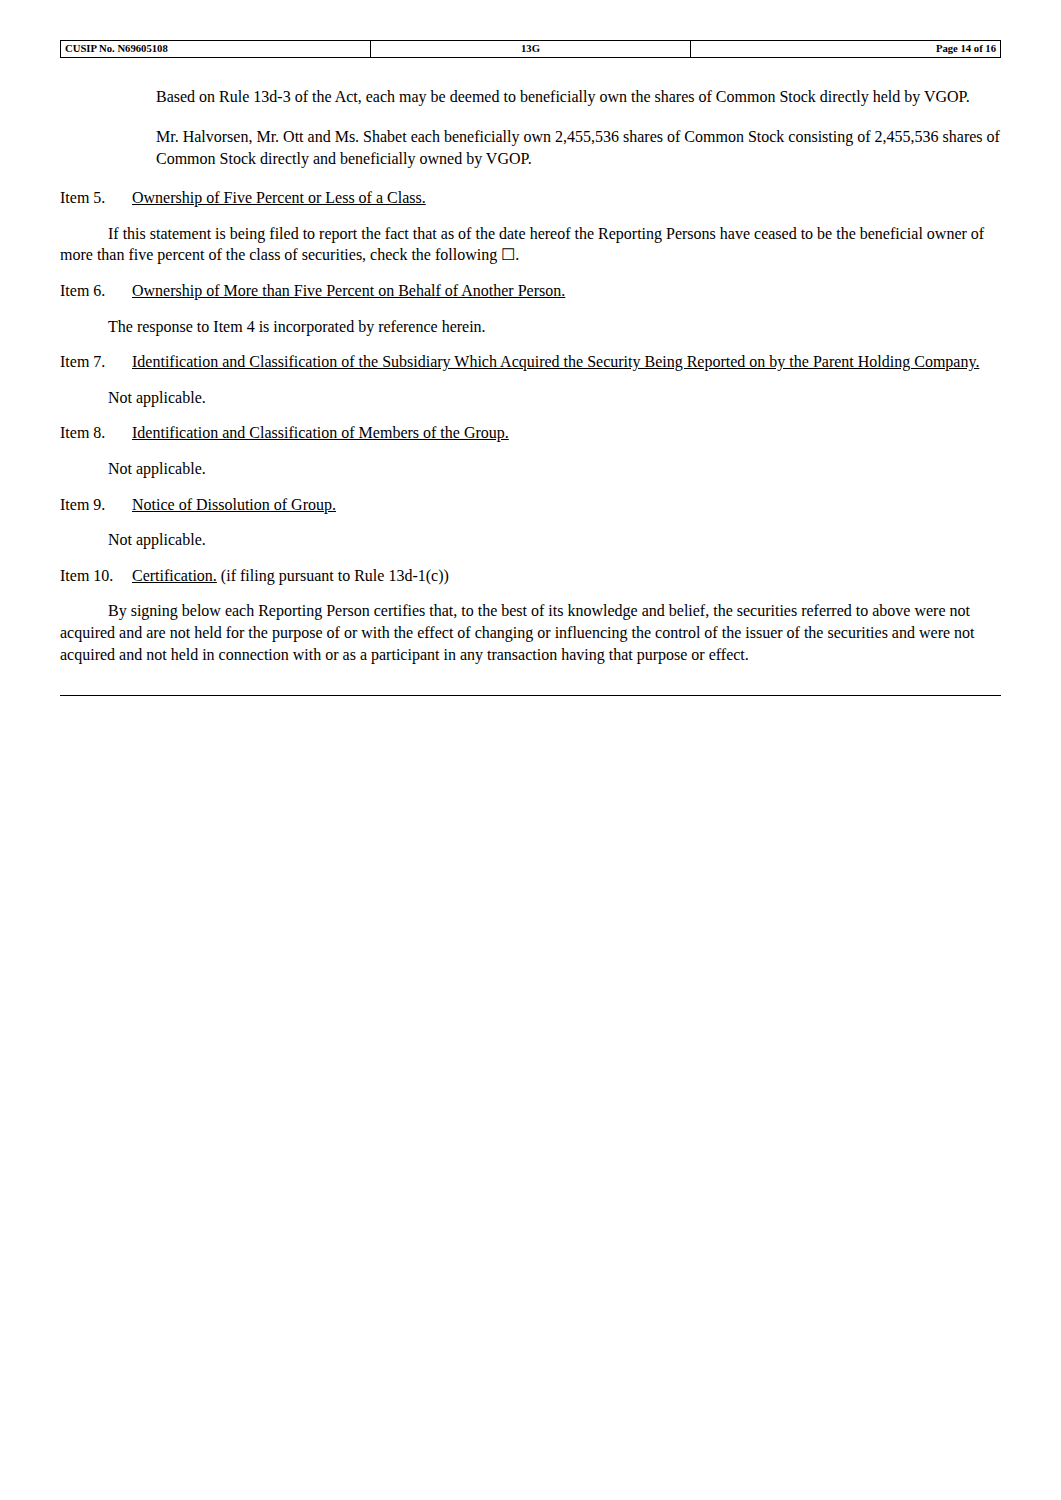| CUSIP No. N69605108 | 13G | Page 14 of 16 |
Based on Rule 13d-3 of the Act, each may be deemed to beneficially own the shares of Common Stock directly held by VGOP.
Mr. Halvorsen, Mr. Ott and Ms. Shabet each beneficially own 2,455,536 shares of Common Stock consisting of 2,455,536 shares of Common Stock directly and beneficially owned by VGOP.
| Item 5. | Ownership of Five Percent or Less of a Class. |
If this statement is being filed to report the fact that as of the date hereof the Reporting Persons have ceased to be the beneficial owner of more than five percent of the class of securities, check the following ☐.
| Item 6. | Ownership of More than Five Percent on Behalf of Another Person. |
The response to Item 4 is incorporated by reference herein.
| Item 7. | Identification and Classification of the Subsidiary Which Acquired the Security Being Reported on by the Parent Holding Company. |
Not applicable.
| Item 8. | Identification and Classification of Members of the Group. |
Not applicable.
| Item 9. | Notice of Dissolution of Group. |
Not applicable.
| Item 10. | Certification. (if filing pursuant to Rule 13d-1(c)) |
By signing below each Reporting Person certifies that, to the best of its knowledge and belief, the securities referred to above were not acquired and are not held for the purpose of or with the effect of changing or influencing the control of the issuer of the securities and were not acquired and not held in connection with or as a participant in any transaction having that purpose or effect.